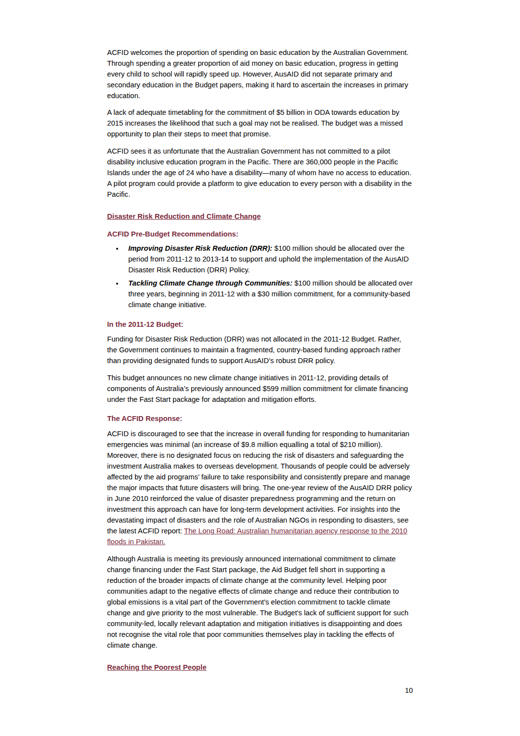ACFID welcomes the proportion of spending on basic education by the Australian Government. Through spending a greater proportion of aid money on basic education, progress in getting every child to school will rapidly speed up. However, AusAID did not separate primary and secondary education in the Budget papers, making it hard to ascertain the increases in primary education.
A lack of adequate timetabling for the commitment of $5 billion in ODA towards education by 2015 increases the likelihood that such a goal may not be realised. The budget was a missed opportunity to plan their steps to meet that promise.
ACFID sees it as unfortunate that the Australian Government has not committed to a pilot disability inclusive education program in the Pacific. There are 360,000 people in the Pacific Islands under the age of 24 who have a disability—many of whom have no access to education. A pilot program could provide a platform to give education to every person with a disability in the Pacific.
Disaster Risk Reduction and Climate Change
ACFID Pre-Budget Recommendations:
Improving Disaster Risk Reduction (DRR): $100 million should be allocated over the period from 2011-12 to 2013-14 to support and uphold the implementation of the AusAID Disaster Risk Reduction (DRR) Policy.
Tackling Climate Change through Communities: $100 million should be allocated over three years, beginning in 2011-12 with a $30 million commitment, for a community-based climate change initiative.
In the 2011-12 Budget:
Funding for Disaster Risk Reduction (DRR) was not allocated in the 2011-12 Budget. Rather, the Government continues to maintain a fragmented, country-based funding approach rather than providing designated funds to support AusAID’s robust DRR policy.
This budget announces no new climate change initiatives in 2011-12, providing details of components of Australia’s previously announced $599 million commitment for climate financing under the Fast Start package for adaptation and mitigation efforts.
The ACFID Response:
ACFID is discouraged to see that the increase in overall funding for responding to humanitarian emergencies was minimal (an increase of $9.8 million equalling a total of $210 million). Moreover, there is no designated focus on reducing the risk of disasters and safeguarding the investment Australia makes to overseas development. Thousands of people could be adversely affected by the aid programs’ failure to take responsibility and consistently prepare and manage the major impacts that future disasters will bring. The one-year review of the AusAID DRR policy in June 2010 reinforced the value of disaster preparedness programming and the return on investment this approach can have for long-term development activities. For insights into the devastating impact of disasters and the role of Australian NGOs in responding to disasters, see the latest ACFID report: The Long Road: Australian humanitarian agency response to the 2010 floods in Pakistan.
Although Australia is meeting its previously announced international commitment to climate change financing under the Fast Start package, the Aid Budget fell short in supporting a reduction of the broader impacts of climate change at the community level. Helping poor communities adapt to the negative effects of climate change and reduce their contribution to global emissions is a vital part of the Government's election commitment to tackle climate change and give priority to the most vulnerable. The Budget's lack of sufficient support for such community-led, locally relevant adaptation and mitigation initiatives is disappointing and does not recognise the vital role that poor communities themselves play in tackling the effects of climate change.
Reaching the Poorest People
10